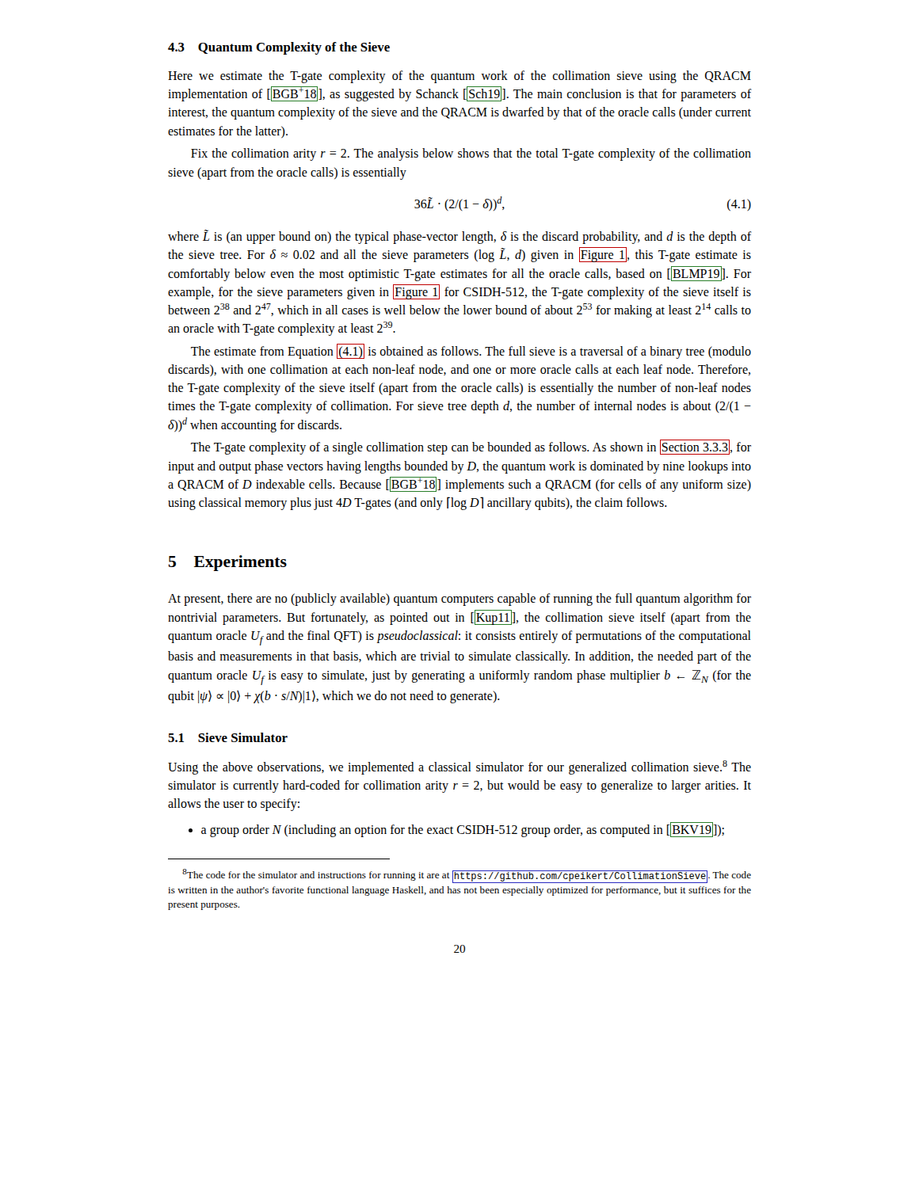4.3 Quantum Complexity of the Sieve
Here we estimate the T-gate complexity of the quantum work of the collimation sieve using the QRACM implementation of [BGB+18], as suggested by Schanck [Sch19]. The main conclusion is that for parameters of interest, the quantum complexity of the sieve and the QRACM is dwarfed by that of the oracle calls (under current estimates for the latter).
Fix the collimation arity r = 2. The analysis below shows that the total T-gate complexity of the collimation sieve (apart from the oracle calls) is essentially
36L̃ · (2/(1 − δ))d, (4.1)
where L̃ is (an upper bound on) the typical phase-vector length, δ is the discard probability, and d is the depth of the sieve tree. For δ ≈ 0.02 and all the sieve parameters (log L̃, d) given in Figure 1, this T-gate estimate is comfortably below even the most optimistic T-gate estimates for all the oracle calls, based on [BLMP19]. For example, for the sieve parameters given in Figure 1 for CSIDH-512, the T-gate complexity of the sieve itself is between 238 and 247, which in all cases is well below the lower bound of about 253 for making at least 214 calls to an oracle with T-gate complexity at least 239.
The estimate from Equation (4.1) is obtained as follows. The full sieve is a traversal of a binary tree (modulo discards), with one collimation at each non-leaf node, and one or more oracle calls at each leaf node. Therefore, the T-gate complexity of the sieve itself (apart from the oracle calls) is essentially the number of non-leaf nodes times the T-gate complexity of collimation. For sieve tree depth d, the number of internal nodes is about (2/(1 − δ))d when accounting for discards.
The T-gate complexity of a single collimation step can be bounded as follows. As shown in Section 3.3.3, for input and output phase vectors having lengths bounded by D, the quantum work is dominated by nine lookups into a QRACM of D indexable cells. Because [BGB+18] implements such a QRACM (for cells of any uniform size) using classical memory plus just 4D T-gates (and only ⌈log D⌉ ancillary qubits), the claim follows.
5 Experiments
At present, there are no (publicly available) quantum computers capable of running the full quantum algorithm for nontrivial parameters. But fortunately, as pointed out in [Kup11], the collimation sieve itself (apart from the quantum oracle Uf and the final QFT) is pseudoclassical: it consists entirely of permutations of the computational basis and measurements in that basis, which are trivial to simulate classically. In addition, the needed part of the quantum oracle Uf is easy to simulate, just by generating a uniformly random phase multiplier b ← ℤN (for the qubit |ψ⟩ ∝ |0⟩ + χ(b · s/N)|1⟩, which we do not need to generate).
5.1 Sieve Simulator
Using the above observations, we implemented a classical simulator for our generalized collimation sieve.8 The simulator is currently hard-coded for collimation arity r = 2, but would be easy to generalize to larger arities. It allows the user to specify:
a group order N (including an option for the exact CSIDH-512 group order, as computed in [BKV19]);
8 The code for the simulator and instructions for running it are at https://github.com/cpeikert/CollimationSieve. The code is written in the author's favorite functional language Haskell, and has not been especially optimized for performance, but it suffices for the present purposes.
20